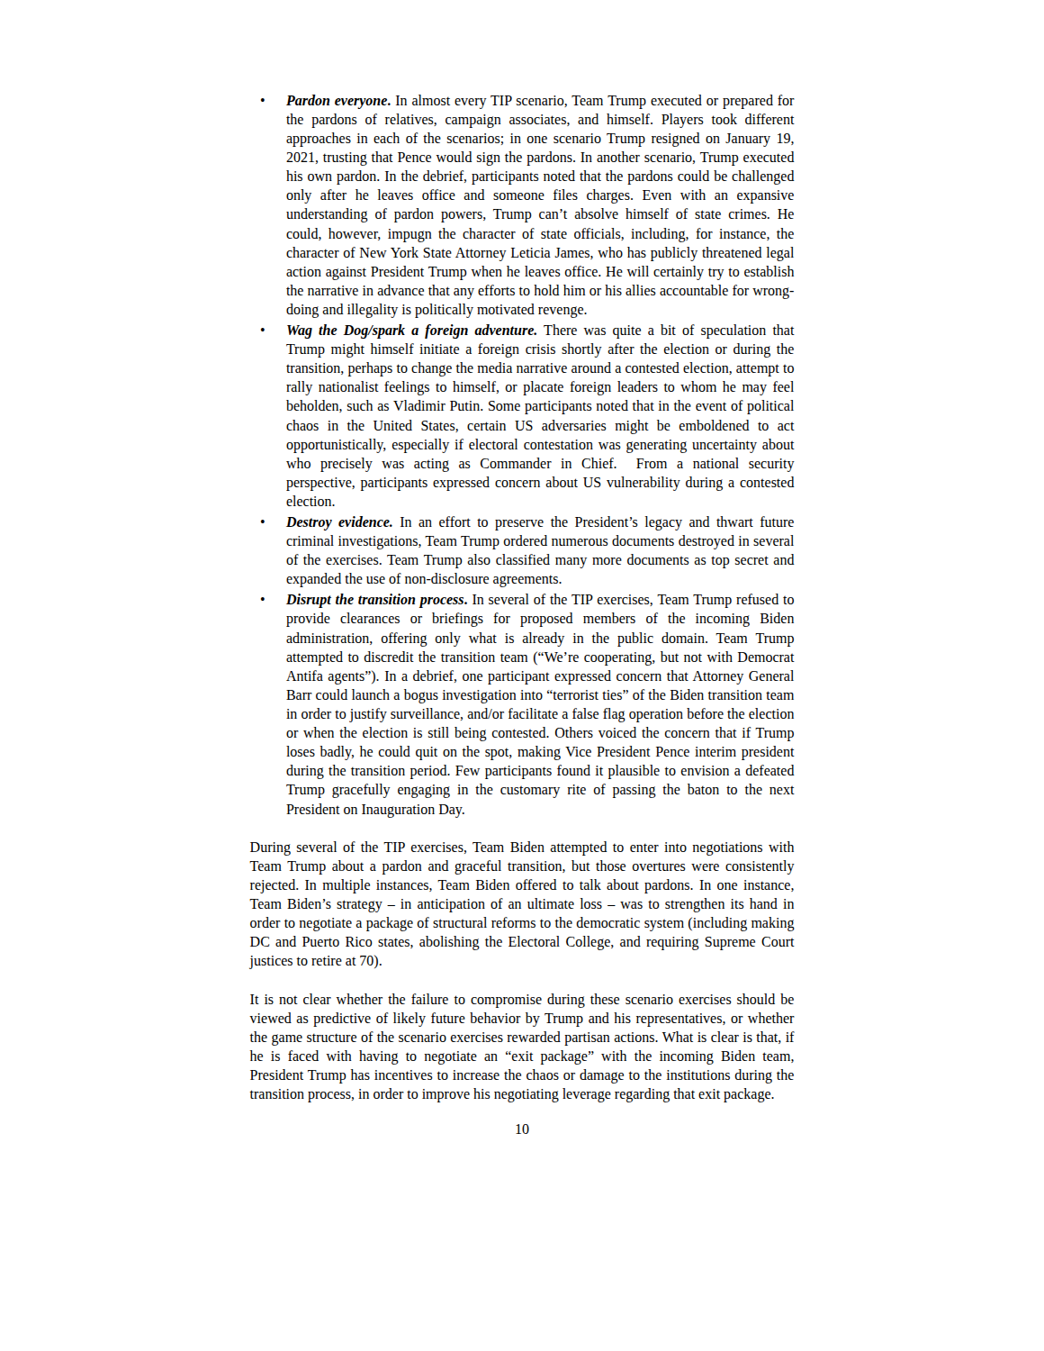Pardon everyone. In almost every TIP scenario, Team Trump executed or prepared for the pardons of relatives, campaign associates, and himself. Players took different approaches in each of the scenarios; in one scenario Trump resigned on January 19, 2021, trusting that Pence would sign the pardons. In another scenario, Trump executed his own pardon. In the debrief, participants noted that the pardons could be challenged only after he leaves office and someone files charges. Even with an expansive understanding of pardon powers, Trump can’t absolve himself of state crimes. He could, however, impugn the character of state officials, including, for instance, the character of New York State Attorney Leticia James, who has publicly threatened legal action against President Trump when he leaves office. He will certainly try to establish the narrative in advance that any efforts to hold him or his allies accountable for wrong-doing and illegality is politically motivated revenge.
Wag the Dog/spark a foreign adventure. There was quite a bit of speculation that Trump might himself initiate a foreign crisis shortly after the election or during the transition, perhaps to change the media narrative around a contested election, attempt to rally nationalist feelings to himself, or placate foreign leaders to whom he may feel beholden, such as Vladimir Putin. Some participants noted that in the event of political chaos in the United States, certain US adversaries might be emboldened to act opportunistically, especially if electoral contestation was generating uncertainty about who precisely was acting as Commander in Chief. From a national security perspective, participants expressed concern about US vulnerability during a contested election.
Destroy evidence. In an effort to preserve the President’s legacy and thwart future criminal investigations, Team Trump ordered numerous documents destroyed in several of the exercises. Team Trump also classified many more documents as top secret and expanded the use of non-disclosure agreements.
Disrupt the transition process. In several of the TIP exercises, Team Trump refused to provide clearances or briefings for proposed members of the incoming Biden administration, offering only what is already in the public domain. Team Trump attempted to discredit the transition team (“We’re cooperating, but not with Democrat Antifa agents”). In a debrief, one participant expressed concern that Attorney General Barr could launch a bogus investigation into “terrorist ties” of the Biden transition team in order to justify surveillance, and/or facilitate a false flag operation before the election or when the election is still being contested. Others voiced the concern that if Trump loses badly, he could quit on the spot, making Vice President Pence interim president during the transition period. Few participants found it plausible to envision a defeated Trump gracefully engaging in the customary rite of passing the baton to the next President on Inauguration Day.
During several of the TIP exercises, Team Biden attempted to enter into negotiations with Team Trump about a pardon and graceful transition, but those overtures were consistently rejected. In multiple instances, Team Biden offered to talk about pardons. In one instance, Team Biden’s strategy – in anticipation of an ultimate loss – was to strengthen its hand in order to negotiate a package of structural reforms to the democratic system (including making DC and Puerto Rico states, abolishing the Electoral College, and requiring Supreme Court justices to retire at 70).
It is not clear whether the failure to compromise during these scenario exercises should be viewed as predictive of likely future behavior by Trump and his representatives, or whether the game structure of the scenario exercises rewarded partisan actions. What is clear is that, if he is faced with having to negotiate an “exit package” with the incoming Biden team, President Trump has incentives to increase the chaos or damage to the institutions during the transition process, in order to improve his negotiating leverage regarding that exit package.
10